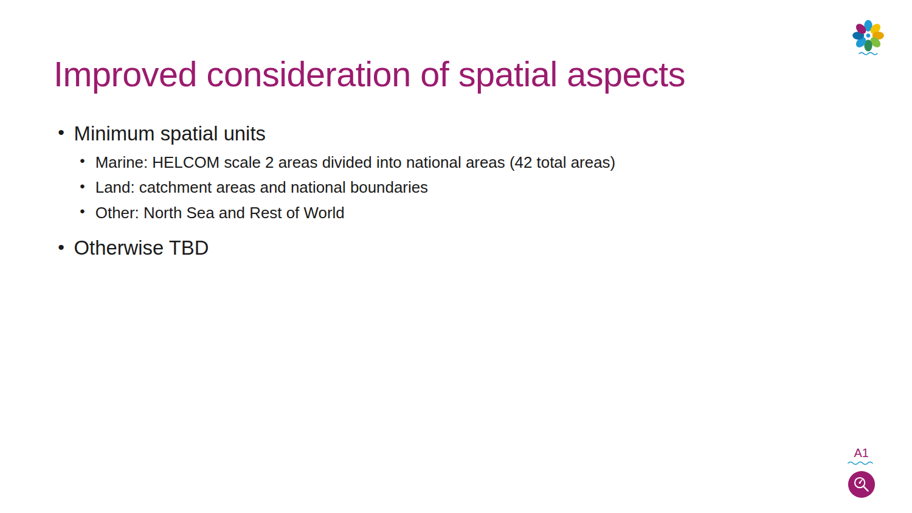Improved consideration of spatial aspects
Minimum spatial units
Marine: HELCOM scale 2 areas divided into national areas (42 total areas)
Land: catchment areas and national boundaries
Other: North Sea and Rest of World
Otherwise TBD
A1